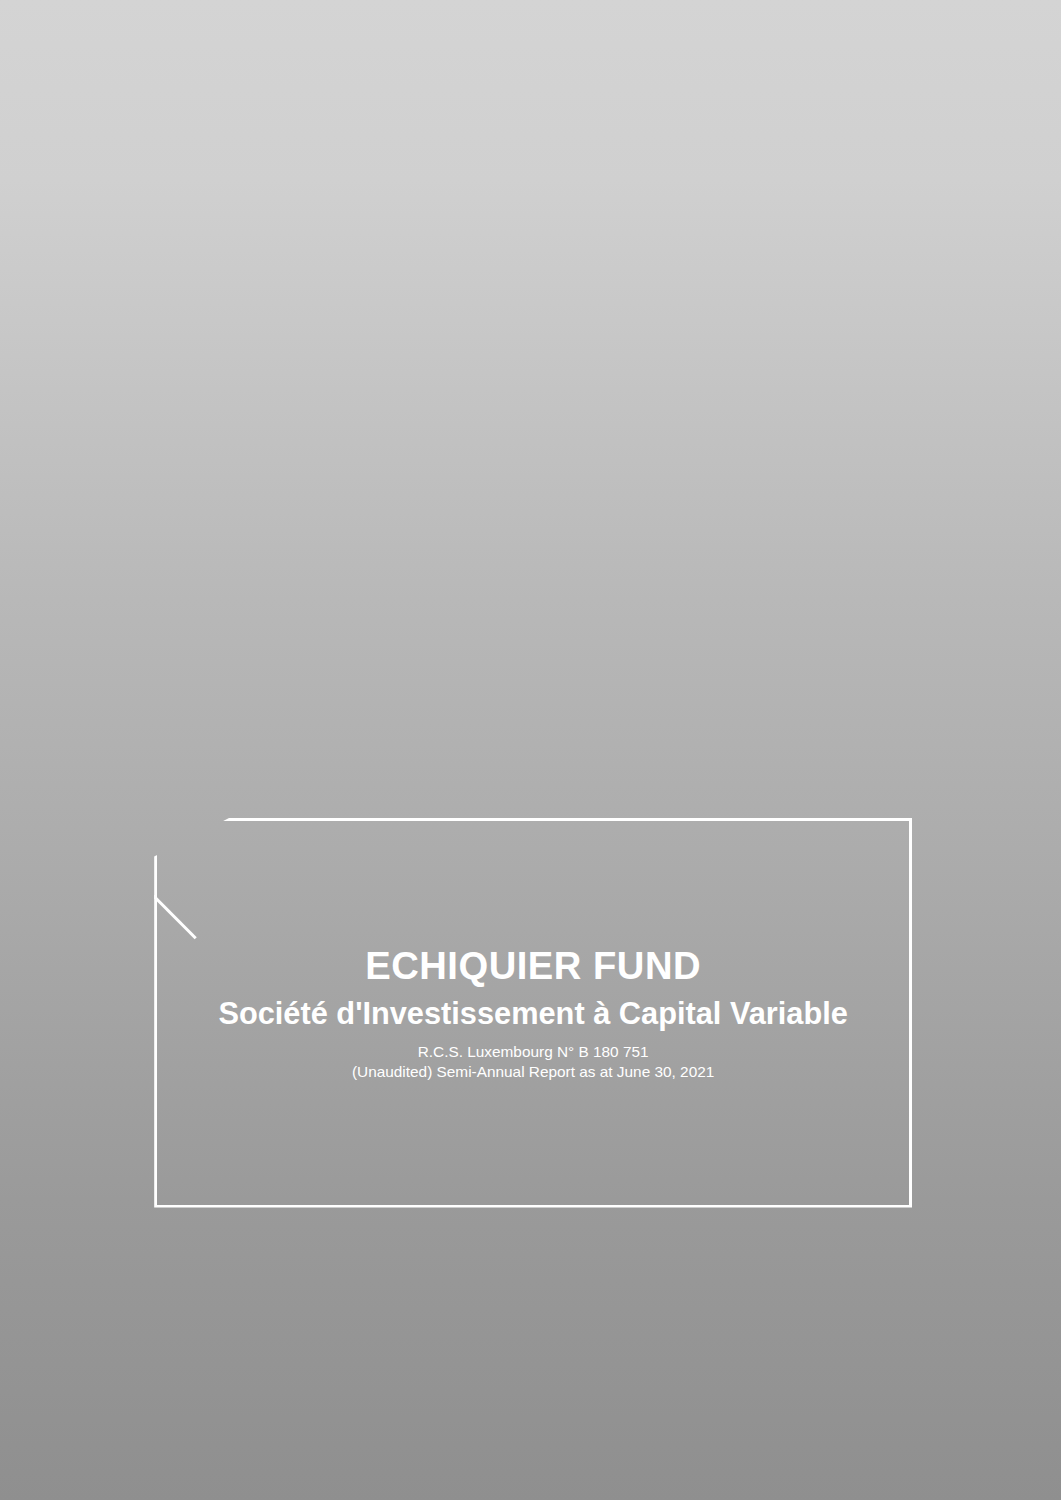ECHIQUIER FUND
Société d'Investissement à Capital Variable
R.C.S. Luxembourg N° B 180 751
(Unaudited) Semi-Annual Report as at June 30, 2021